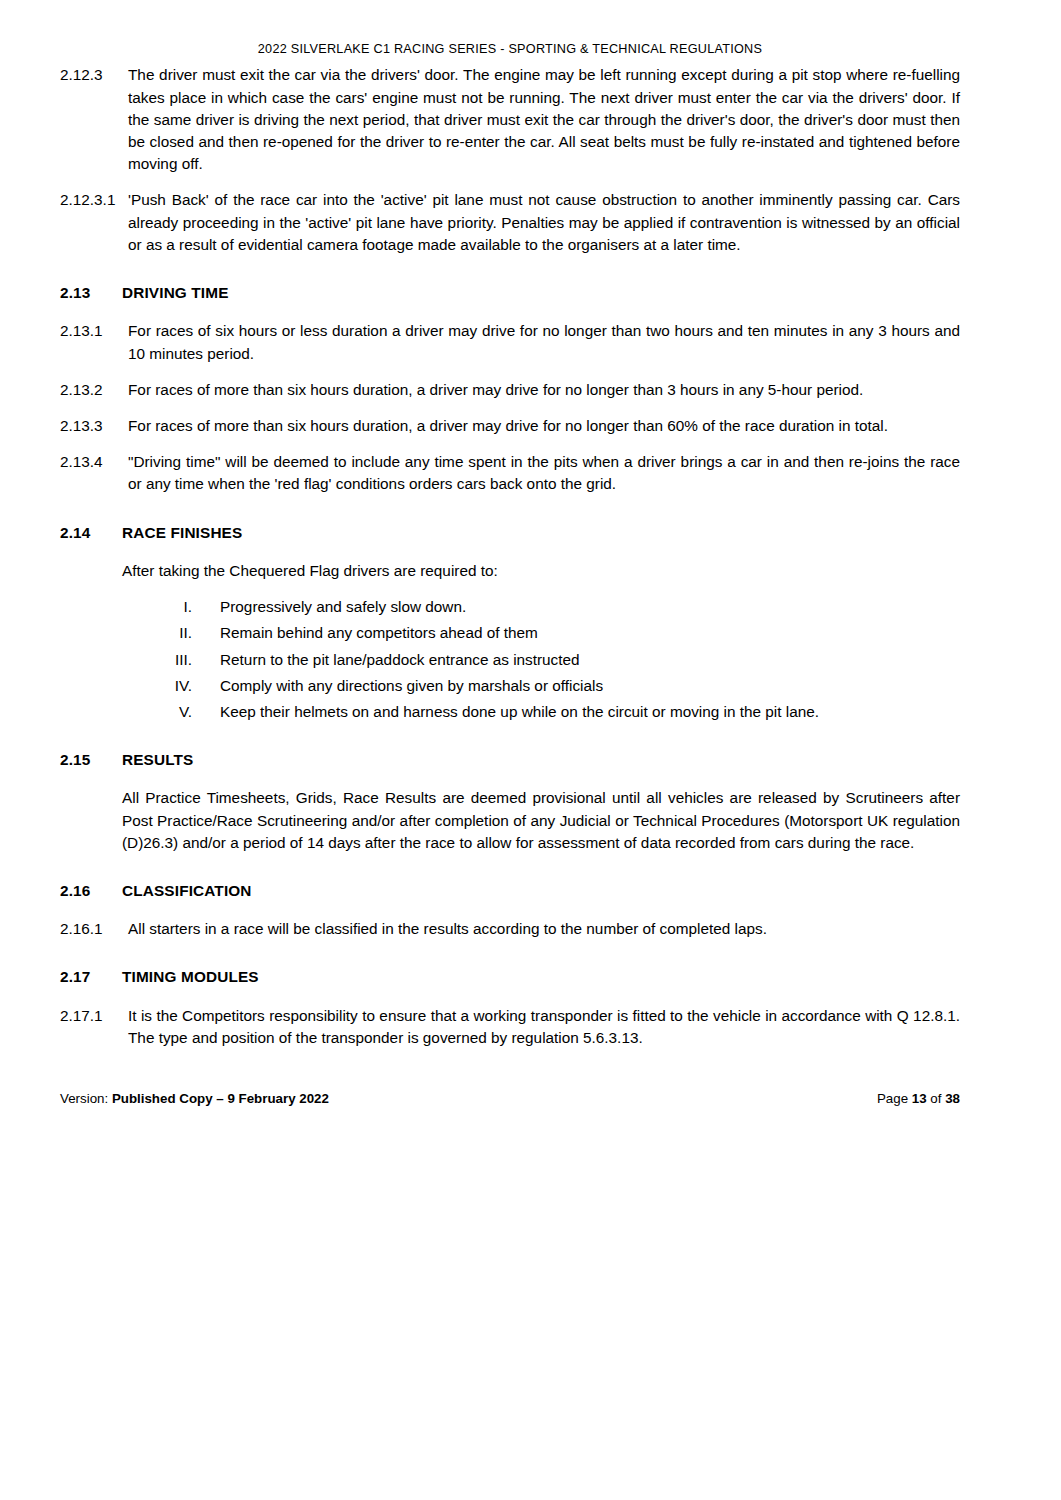2022 SILVERLAKE C1 RACING SERIES - SPORTING & TECHNICAL REGULATIONS
2.12.3
The driver must exit the car via the drivers' door. The engine may be left running except during a pit stop where re-fuelling takes place in which case the cars' engine must not be running. The next driver must enter the car via the drivers' door. If the same driver is driving the next period, that driver must exit the car through the driver's door, the driver's door must then be closed and then re-opened for the driver to re-enter the car. All seat belts must be fully re-instated and tightened before moving off.
2.12.3.1
'Push Back' of the race car into the 'active' pit lane must not cause obstruction to another imminently passing car. Cars already proceeding in the 'active' pit lane have priority. Penalties may be applied if contravention is witnessed by an official or as a result of evidential camera footage made available to the organisers at a later time.
2.13 DRIVING TIME
2.13.1
For races of six hours or less duration a driver may drive for no longer than two hours and ten minutes in any 3 hours and 10 minutes period.
2.13.2
For races of more than six hours duration, a driver may drive for no longer than 3 hours in any 5-hour period.
2.13.3
For races of more than six hours duration, a driver may drive for no longer than 60% of the race duration in total.
2.13.4
"Driving time" will be deemed to include any time spent in the pits when a driver brings a car in and then re-joins the race or any time when the 'red flag' conditions orders cars back onto the grid.
2.14 RACE FINISHES
After taking the Chequered Flag drivers are required to:
I. Progressively and safely slow down.
II. Remain behind any competitors ahead of them
III. Return to the pit lane/paddock entrance as instructed
IV. Comply with any directions given by marshals or officials
V. Keep their helmets on and harness done up while on the circuit or moving in the pit lane.
2.15 RESULTS
All Practice Timesheets, Grids, Race Results are deemed provisional until all vehicles are released by Scrutineers after Post Practice/Race Scrutineering and/or after completion of any Judicial or Technical Procedures (Motorsport UK regulation (D)26.3) and/or a period of 14 days after the race to allow for assessment of data recorded from cars during the race.
2.16 CLASSIFICATION
2.16.1
All starters in a race will be classified in the results according to the number of completed laps.
2.17 TIMING MODULES
2.17.1
It is the Competitors responsibility to ensure that a working transponder is fitted to the vehicle in accordance with Q 12.8.1. The type and position of the transponder is governed by regulation 5.6.3.13.
Version: Published Copy – 9 February 2022
Page 13 of 38